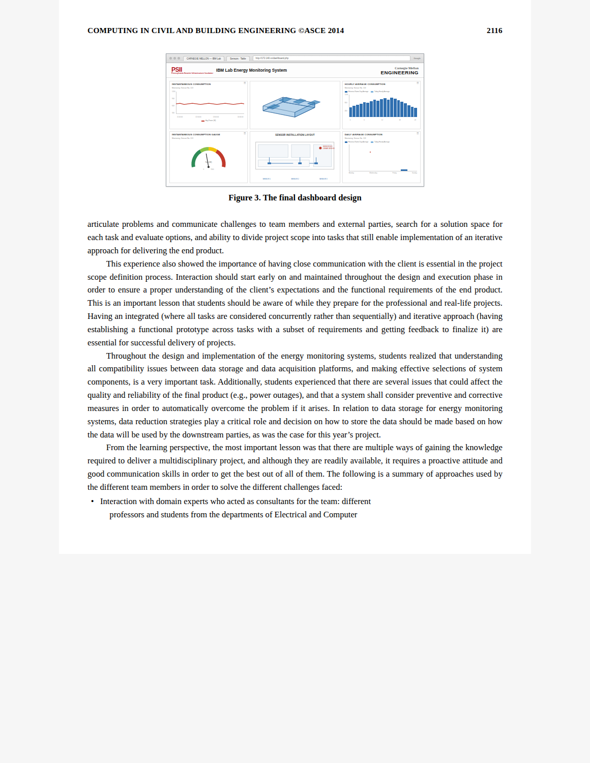Computing in Civil and Building Engineering ©ASCE 2014 2116
CARNEGIE MELLON — IBM Lab Sensors · Table http://172.140.xx/dashboard.php Google
PSIIPennsylvania Smarter Infrastructure Incubator
IBM Lab Energy Monitoring System
Carnegie Mellon
ENGINEERING
☰
Instantaneous Consumption
Monitoring: Sensor No. 113
1200 900 600 300 11:00:00 12:00:00 13:00:00 14:00:00
Avg Power (W)
☰
Hourly Average Consumption
Monitoring: Sensor No. 113
Historical Same Day Average Today Hourly Average
1200 800 400
0 6 12 18 23
☰
Instantaneous Consumption Gauge
Monitoring: Sensor No. 113
Total (W) 0 1500
Sensor Installation Layout
SENSOR BOX LINEAR SENSOR
SENSOR 1 SENSOR 2 SENSOR 3
☰
Daily Average Consumption
Monitoring: Sensor No. 113
Historical Same Day Average Today Hourly Average
Monday Wednesday Friday Sunday
Figure 3. The final dashboard design
articulate problems and communicate challenges to team members and external parties, search for a solution space for each task and evaluate options, and ability to divide project scope into tasks that still enable implementation of an iterative approach for delivering the end product.
This experience also showed the importance of having close communication with the client is essential in the project scope definition process. Interaction should start early on and maintained throughout the design and execution phase in order to ensure a proper understanding of the client’s expectations and the functional requirements of the end product. This is an important lesson that students should be aware of while they prepare for the professional and real-life projects. Having an integrated (where all tasks are considered concurrently rather than sequentially) and iterative approach (having establishing a functional prototype across tasks with a subset of requirements and getting feedback to finalize it) are essential for successful delivery of projects.
Throughout the design and implementation of the energy monitoring systems, students realized that understanding all compatibility issues between data storage and data acquisition platforms, and making effective selections of system components, is a very important task. Additionally, students experienced that there are several issues that could affect the quality and reliability of the final product (e.g., power outages), and that a system shall consider preventive and corrective measures in order to automatically overcome the problem if it arises. In relation to data storage for energy monitoring systems, data reduction strategies play a critical role and decision on how to store the data should be made based on how the data will be used by the downstream parties, as was the case for this year’s project.
From the learning perspective, the most important lesson was that there are multiple ways of gaining the knowledge required to deliver a multidisciplinary project, and although they are readily available, it requires a proactive attitude and good communication skills in order to get the best out of all of them. The following is a summary of approaches used by the different team members in order to solve the different challenges faced:
Interaction with domain experts who acted as consultants for the team: different professors and students from the departments of Electrical and Computer